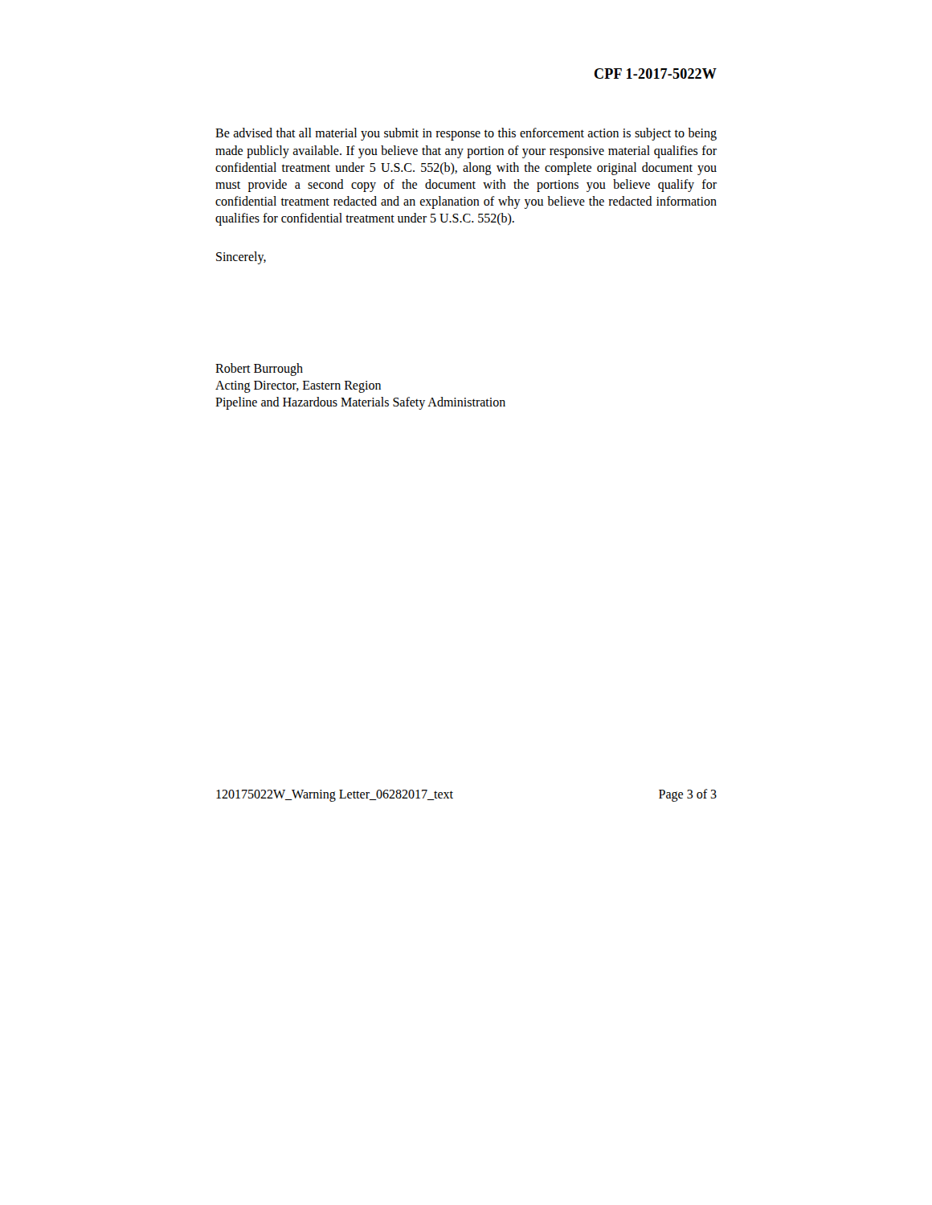CPF 1-2017-5022W
Be advised that all material you submit in response to this enforcement action is subject to being made publicly available. If you believe that any portion of your responsive material qualifies for confidential treatment under 5 U.S.C. 552(b), along with the complete original document you must provide a second copy of the document with the portions you believe qualify for confidential treatment redacted and an explanation of why you believe the redacted information qualifies for confidential treatment under 5 U.S.C. 552(b).
Sincerely,
Robert Burrough
Acting Director, Eastern Region
Pipeline and Hazardous Materials Safety Administration
120175022W_Warning Letter_06282017_text
Page 3 of 3